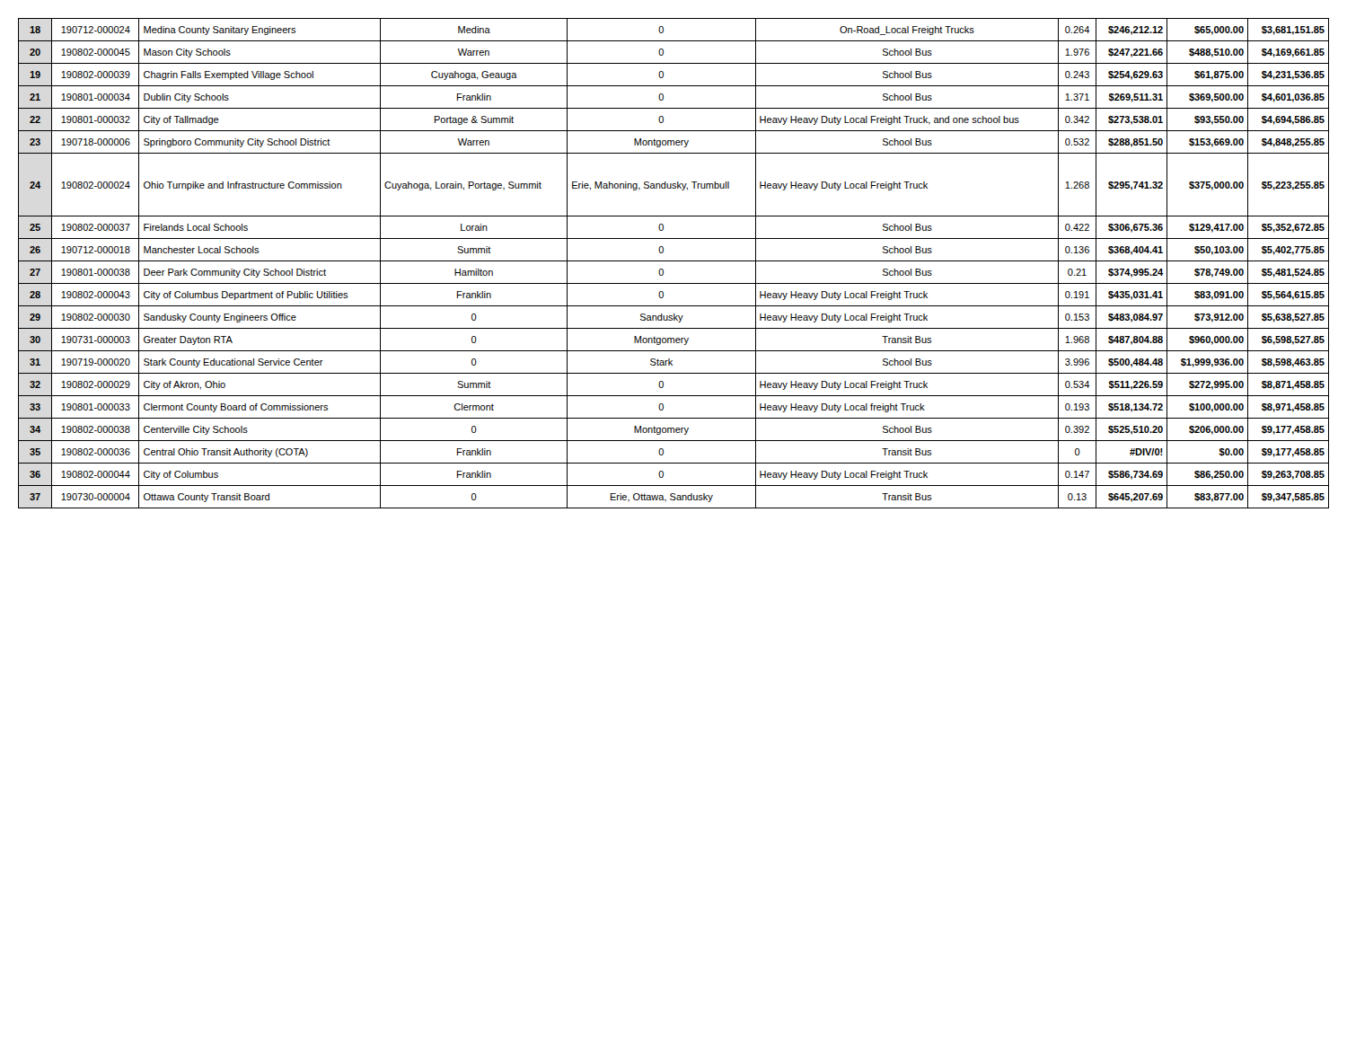| 18 | 190712-000024 | Medina County Sanitary Engineers | Medina | 0 | On-Road_Local Freight Trucks | 0.264 | $246,212.12 | $65,000.00 | $3,681,151.85 |
| 20 | 190802-000045 | Mason City Schools | Warren | 0 | School Bus | 1.976 | $247,221.66 | $488,510.00 | $4,169,661.85 |
| 19 | 190802-000039 | Chagrin Falls Exempted Village School | Cuyahoga, Geauga | 0 | School Bus | 0.243 | $254,629.63 | $61,875.00 | $4,231,536.85 |
| 21 | 190801-000034 | Dublin City Schools | Franklin | 0 | School Bus | 1.371 | $269,511.31 | $369,500.00 | $4,601,036.85 |
| 22 | 190801-000032 | City of Tallmadge | Portage & Summit | 0 | Heavy Heavy Duty Local Freight Truck, and one school bus | 0.342 | $273,538.01 | $93,550.00 | $4,694,586.85 |
| 23 | 190718-000006 | Springboro Community City School District | Warren | Montgomery | School Bus | 0.532 | $288,851.50 | $153,669.00 | $4,848,255.85 |
| 24 | 190802-000024 | Ohio Turnpike and Infrastructure Commission | Cuyahoga, Lorain, Portage, Summit | Erie, Mahoning, Sandusky, Trumbull | Heavy Heavy Duty Local Freight Truck | 1.268 | $295,741.32 | $375,000.00 | $5,223,255.85 |
| 25 | 190802-000037 | Firelands Local Schools | Lorain | 0 | School Bus | 0.422 | $306,675.36 | $129,417.00 | $5,352,672.85 |
| 26 | 190712-000018 | Manchester Local Schools | Summit | 0 | School Bus | 0.136 | $368,404.41 | $50,103.00 | $5,402,775.85 |
| 27 | 190801-000038 | Deer Park Community City School District | Hamilton | 0 | School Bus | 0.21 | $374,995.24 | $78,749.00 | $5,481,524.85 |
| 28 | 190802-000043 | City of Columbus Department of Public Utilities | Franklin | 0 | Heavy Heavy Duty Local Freight Truck | 0.191 | $435,031.41 | $83,091.00 | $5,564,615.85 |
| 29 | 190802-000030 | Sandusky County Engineers Office | 0 | Sandusky | Heavy Heavy Duty Local Freight Truck | 0.153 | $483,084.97 | $73,912.00 | $5,638,527.85 |
| 30 | 190731-000003 | Greater Dayton RTA | 0 | Montgomery | Transit Bus | 1.968 | $487,804.88 | $960,000.00 | $6,598,527.85 |
| 31 | 190719-000020 | Stark County Educational Service Center | 0 | Stark | School Bus | 3.996 | $500,484.48 | $1,999,936.00 | $8,598,463.85 |
| 32 | 190802-000029 | City of Akron, Ohio | Summit | 0 | Heavy Heavy Duty Local Freight Truck | 0.534 | $511,226.59 | $272,995.00 | $8,871,458.85 |
| 33 | 190801-000033 | Clermont County Board of Commissioners | Clermont | 0 | Heavy Heavy Duty Local freight Truck | 0.193 | $518,134.72 | $100,000.00 | $8,971,458.85 |
| 34 | 190802-000038 | Centerville City Schools | 0 | Montgomery | School Bus | 0.392 | $525,510.20 | $206,000.00 | $9,177,458.85 |
| 35 | 190802-000036 | Central Ohio Transit Authority (COTA) | Franklin | 0 | Transit Bus | 0 | #DIV/0! | $0.00 | $9,177,458.85 |
| 36 | 190802-000044 | City of Columbus | Franklin | 0 | Heavy Heavy Duty Local Freight Truck | 0.147 | $586,734.69 | $86,250.00 | $9,263,708.85 |
| 37 | 190730-000004 | Ottawa County Transit Board | 0 | Erie, Ottawa, Sandusky | Transit Bus | 0.13 | $645,207.69 | $83,877.00 | $9,347,585.85 |